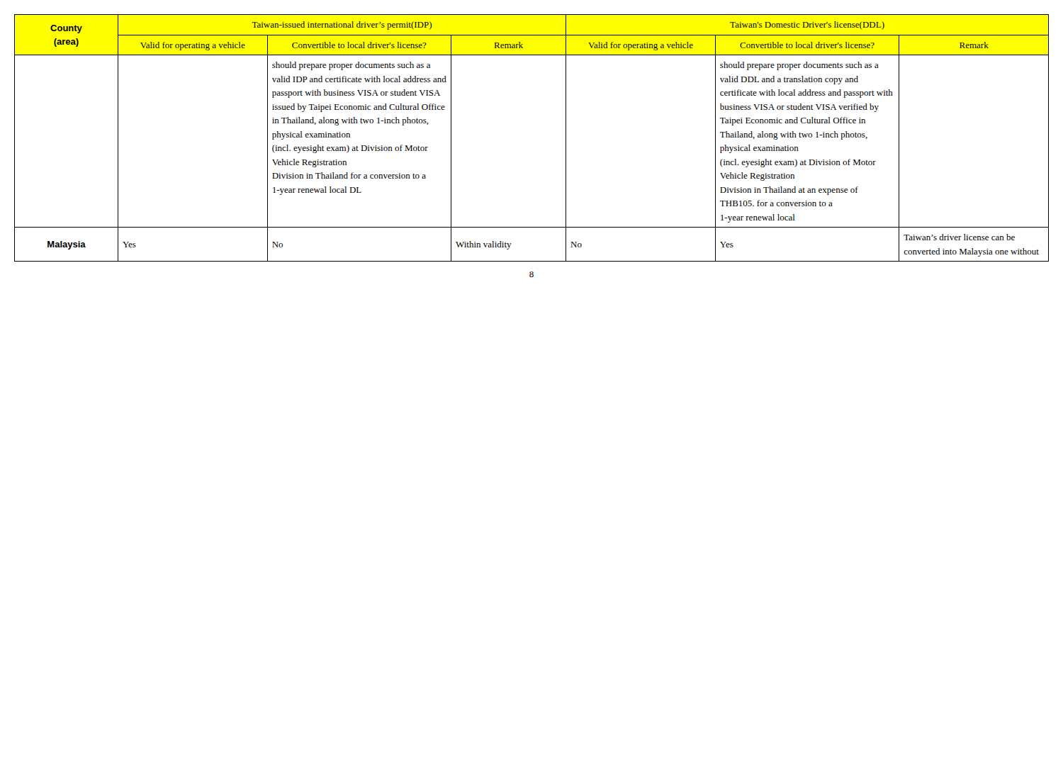| County (area) | Taiwan-issued international driver’s permit(IDP) | Taiwan's Domestic Driver's license(DDL) |
| --- | --- | --- |
| Valid for operating a vehicle | Convertible to local driver's license? | Remark | Valid for operating a vehicle | Convertible to local driver's license? | Remark |
| | | should prepare proper documents such as a valid IDP and certificate with local address and passport with business VISA or student VISA issued by Taipei Economic and Cultural Office in Thailand, along with two 1-inch photos, physical examination (incl. eyesight exam) at Division of Motor Vehicle Registration Division in Thailand for a conversion to a 1-year renewal local DL | | | should prepare proper documents such as a valid DDL and a translation copy and certificate with local address and passport with business VISA or student VISA verified by Taipei Economic and Cultural Office in Thailand, along with two 1-inch photos, physical examination (incl. eyesight exam) at Division of Motor Vehicle Registration Division in Thailand at an expense of THB105. for a conversion to a 1-year renewal local | |
| Malaysia | Yes | No | Within validity | No | Yes | Taiwan’s driver license can be converted into Malaysia one without |
8